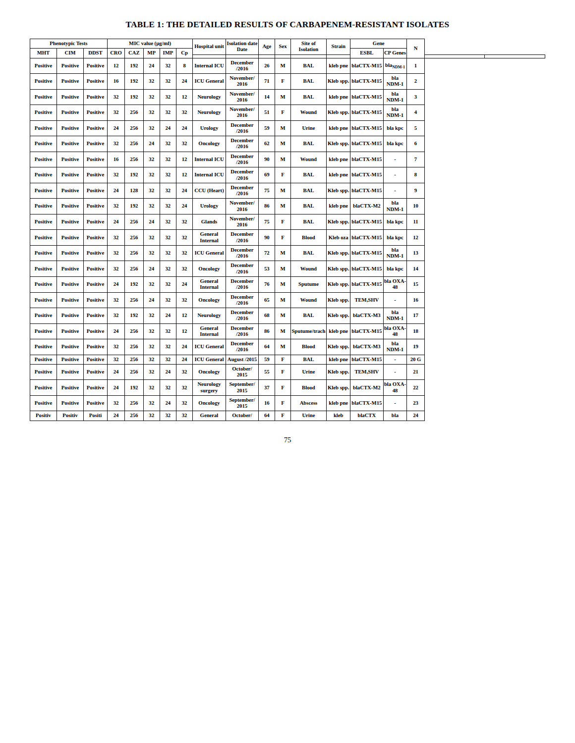TABLE 1: THE DETAILED RESULTS OF CARBAPENEM-RESISTANT ISOLATES
| Phenotypic Tests | MIC value (µg/ml) | Hospital unit | Isolation date Date | Age | Sex | Site of Isolation | Strain | Gene | N |
| --- | --- | --- | --- | --- | --- | --- | --- | --- | --- |
| MHT | CIM | DDST | CRO | CAZ | MP | IMP | Cp | ESBL | CP Genes |
| Positive | Positive | Positive | 12 | 192 | 24 | 32 | 8 | Internal ICU | December /2016 | 26 | M | BAL | kleb pne | blaCTX-M15 | bla NDM-1 | 1 |
| Positive | Positive | Positive | 16 | 192 | 32 | 32 | 24 | ICU General | November/ 2016 | 71 | F | BAL | Kleb spp. | blaCTX-M15 | bla NDM-1 | 2 |
| Positive | Positive | Positive | 32 | 192 | 32 | 32 | 12 | Neurology | November/ 2016 | 14 | M | BAL | kleb pne | blaCTX-M15 | bla NDM-1 | 3 |
| Positive | Positive | Positive | 32 | 256 | 32 | 32 | 32 | Neurology | November/ 2016 | 51 | F | Wound | Kleb spp. | blaCTX-M15 | bla NDM-1 | 4 |
| Positive | Positive | Positive | 24 | 256 | 32 | 24 | 24 | Urology | December /2016 | 59 | M | Urine | kleb pne | blaCTX-M15 | bla kpc | 5 |
| Positive | Positive | Positive | 32 | 256 | 24 | 32 | 32 | Oncology | December /2016 | 62 | M | BAL | Kleb spp. | blaCTX-M15 | bla kpc | 6 |
| Positive | Positive | Positive | 16 | 256 | 32 | 32 | 12 | Internal ICU | December /2016 | 90 | M | Wound | kleb pne | blaCTX-M15 | - | 7 |
| Positive | Positive | Positive | 32 | 192 | 32 | 32 | 12 | Internal ICU | December /2016 | 69 | F | BAL | kleb pne | blaCTX-M15 | - | 8 |
| Positive | Positive | Positive | 24 | 128 | 32 | 32 | 24 | CCU (Heart) | December /2016 | 75 | M | BAL | Kleb spp. | blaCTX-M15 | - | 9 |
| Positive | Positive | Positive | 32 | 192 | 32 | 32 | 24 | Urology | November/ 2016 | 86 | M | BAL | kleb pne | blaCTX-M2 | bla NDM-1 | 10 |
| Positive | Positive | Positive | 24 | 256 | 24 | 32 | 32 | Glands | November/ 2016 | 75 | F | BAL | Kleb spp. | blaCTX-M15 | bla kpc | 11 |
| Positive | Positive | Positive | 32 | 256 | 32 | 32 | 32 | General Internal | December /2016 | 90 | F | Blood | Kleb oza | blaCTX-M15 | bla kpc | 12 |
| Positive | Positive | Positive | 32 | 256 | 32 | 32 | 32 | ICU General | December /2016 | 72 | M | BAL | Kleb spp. | blaCTX-M15 | bla NDM-1 | 13 |
| Positive | Positive | Positive | 32 | 256 | 24 | 32 | 32 | Oncology | December /2016 | 53 | M | Wound | Kleb spp. | blaCTX-M15 | bla kpc | 14 |
| Positive | Positive | Positive | 24 | 192 | 32 | 32 | 24 | General Internal | December /2016 | 76 | M | Sputume | Kleb spp. | blaCTX-M15 | bla OXA-48 | 15 |
| Positive | Positive | Positive | 32 | 256 | 24 | 32 | 32 | Oncology | December /2016 | 65 | M | Wound | Kleb spp. | TEM,SHV | - | 16 |
| Positive | Positive | Positive | 32 | 192 | 32 | 24 | 12 | Neurology | December /2016 | 68 | M | BAL | Kleb spp. | blaCTX-M3 | bla NDM-1 | 17 |
| Positive | Positive | Positive | 24 | 256 | 32 | 32 | 12 | General Internal | December /2016 | 86 | M | Sputume/trach | kleb pne | blaCTX-M15 | bla OXA-48 | 18 |
| Positive | Positive | Positive | 32 | 256 | 32 | 32 | 24 | ICU General | December /2016 | 64 | M | Blood | Kleb spp. | blaCTX-M3 | bla NDM-1 | 19 |
| Positive | Positive | Positive | 32 | 256 | 32 | 32 | 24 | ICU General | August /2015 | 59 | F | BAL | kleb pne | blaCTX-M15 | - | 20 G |
| Positive | Positive | Positive | 24 | 256 | 32 | 24 | 32 | Oncology | October/ 2015 | 55 | F | Urine | Kleb spp. | TEM,SHV | - | 21 |
| Positive | Positive | Positive | 24 | 192 | 32 | 32 | 32 | Neurology surgery | September/ 2015 | 37 | F | Blood | Kleb spp. | blaCTX-M2 | bla OXA-48 | 22 |
| Positive | Positive | Positive | 32 | 256 | 32 | 24 | 32 | Oncology | September/ 2015 | 16 | F | Abscess | kleb pne | blaCTX-M15 | - | 23 |
| Positiv | Positiv | Positi | 24 | 256 | 32 | 32 | 32 | General | October/ | 64 | F | Urine | kleb | blaCTX | bla | 24 |
75